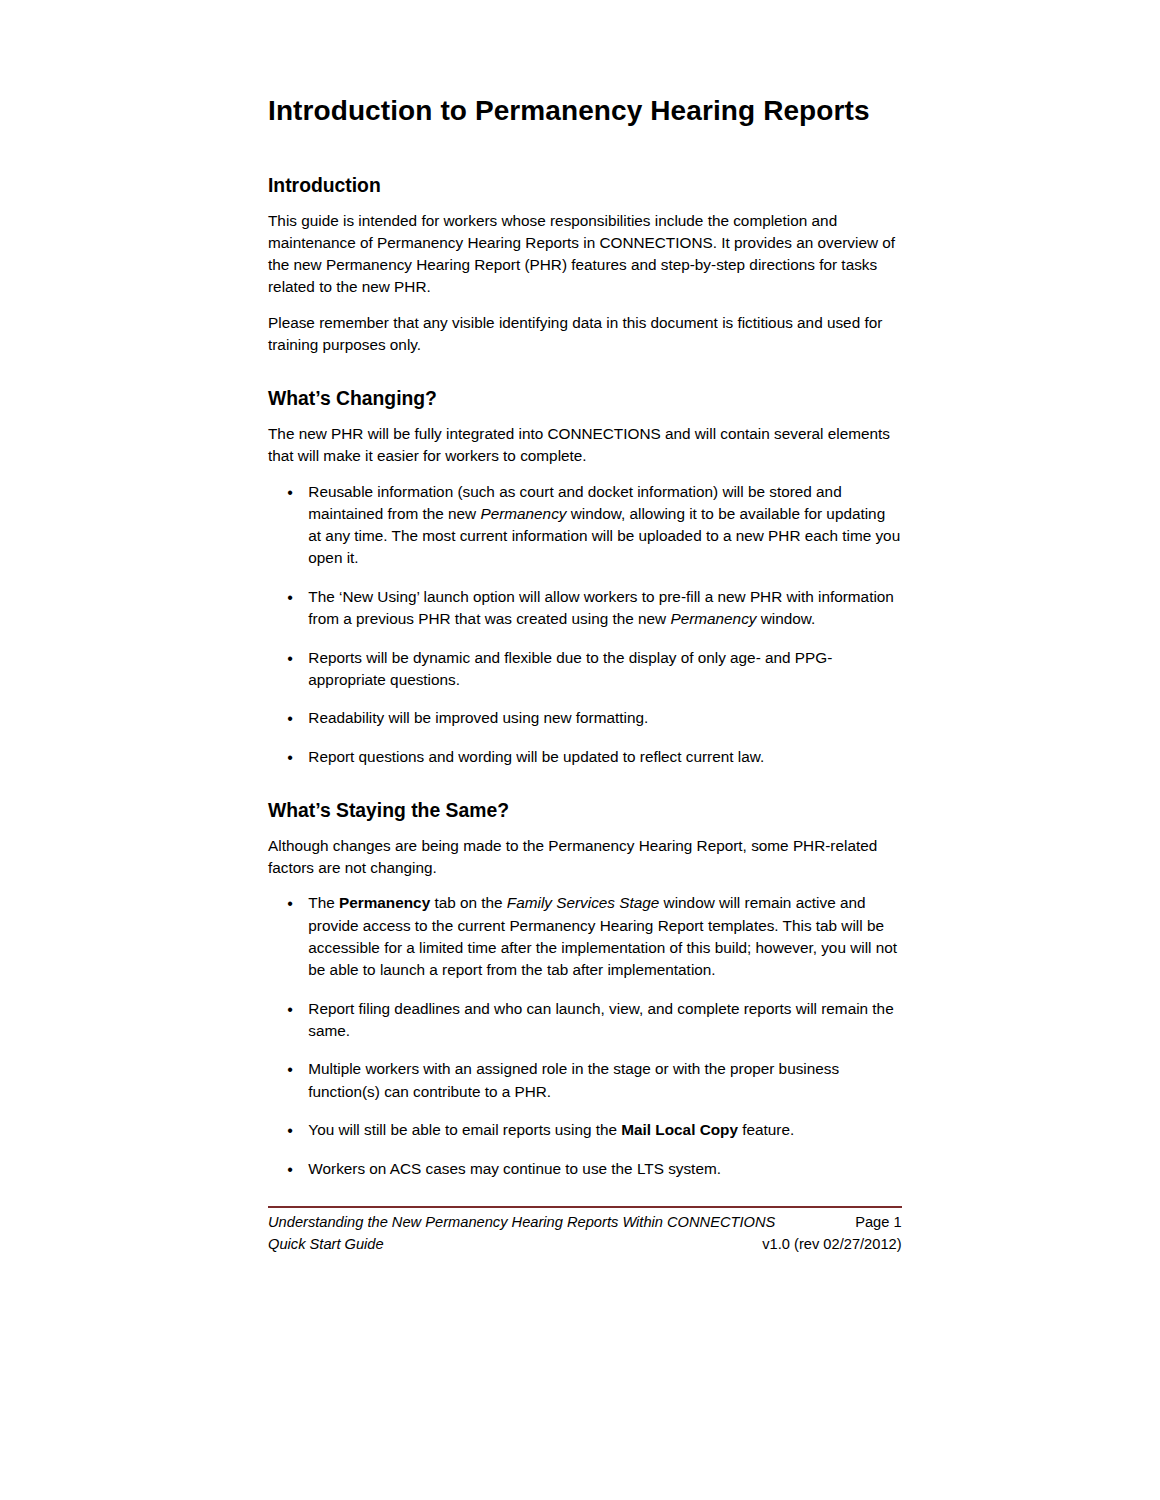Introduction to Permanency Hearing Reports
Introduction
This guide is intended for workers whose responsibilities include the completion and maintenance of Permanency Hearing Reports in CONNECTIONS. It provides an overview of the new Permanency Hearing Report (PHR) features and step-by-step directions for tasks related to the new PHR.
Please remember that any visible identifying data in this document is fictitious and used for training purposes only.
What’s Changing?
The new PHR will be fully integrated into CONNECTIONS and will contain several elements that will make it easier for workers to complete.
Reusable information (such as court and docket information) will be stored and maintained from the new Permanency window, allowing it to be available for updating at any time. The most current information will be uploaded to a new PHR each time you open it.
The ‘New Using’ launch option will allow workers to pre-fill a new PHR with information from a previous PHR that was created using the new Permanency window.
Reports will be dynamic and flexible due to the display of only age- and PPG-appropriate questions.
Readability will be improved using new formatting.
Report questions and wording will be updated to reflect current law.
What’s Staying the Same?
Although changes are being made to the Permanency Hearing Report, some PHR-related factors are not changing.
The Permanency tab on the Family Services Stage window will remain active and provide access to the current Permanency Hearing Report templates. This tab will be accessible for a limited time after the implementation of this build; however, you will not be able to launch a report from the tab after implementation.
Report filing deadlines and who can launch, view, and complete reports will remain the same.
Multiple workers with an assigned role in the stage or with the proper business function(s) can contribute to a PHR.
You will still be able to email reports using the Mail Local Copy feature.
Workers on ACS cases may continue to use the LTS system.
Understanding the New Permanency Hearing Reports Within CONNECTIONS
Page 1
Quick Start Guide
v1.0 (rev 02/27/2012)